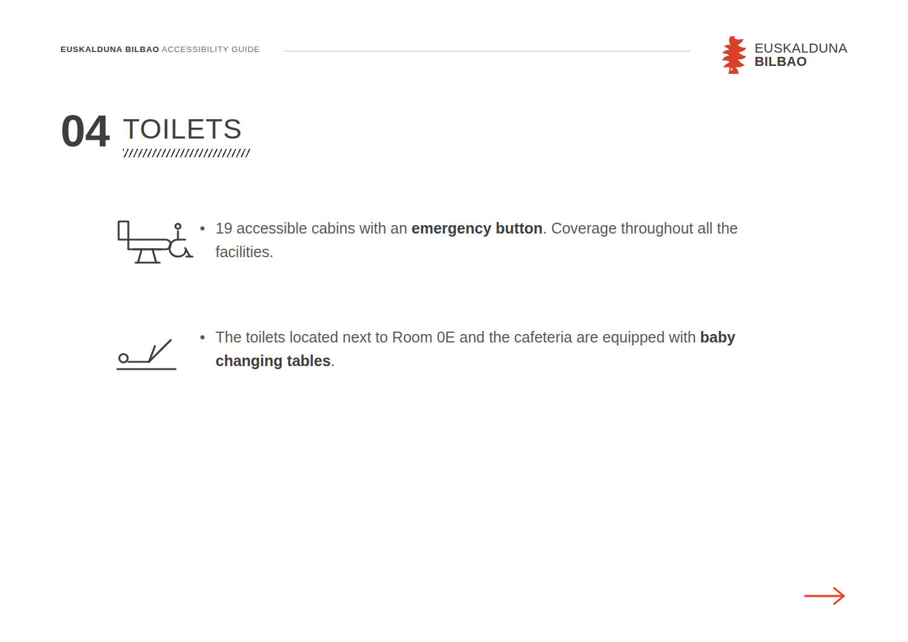EUSKALDUNA BILBAO ACCESSIBILITY GUIDE
EUSKALDUNA BILBAO
04
TOILETS
19 accessible cabins with an emergency button. Coverage throughout all the facilities.
The toilets located next to Room 0E and the cafeteria are equipped with baby changing tables.